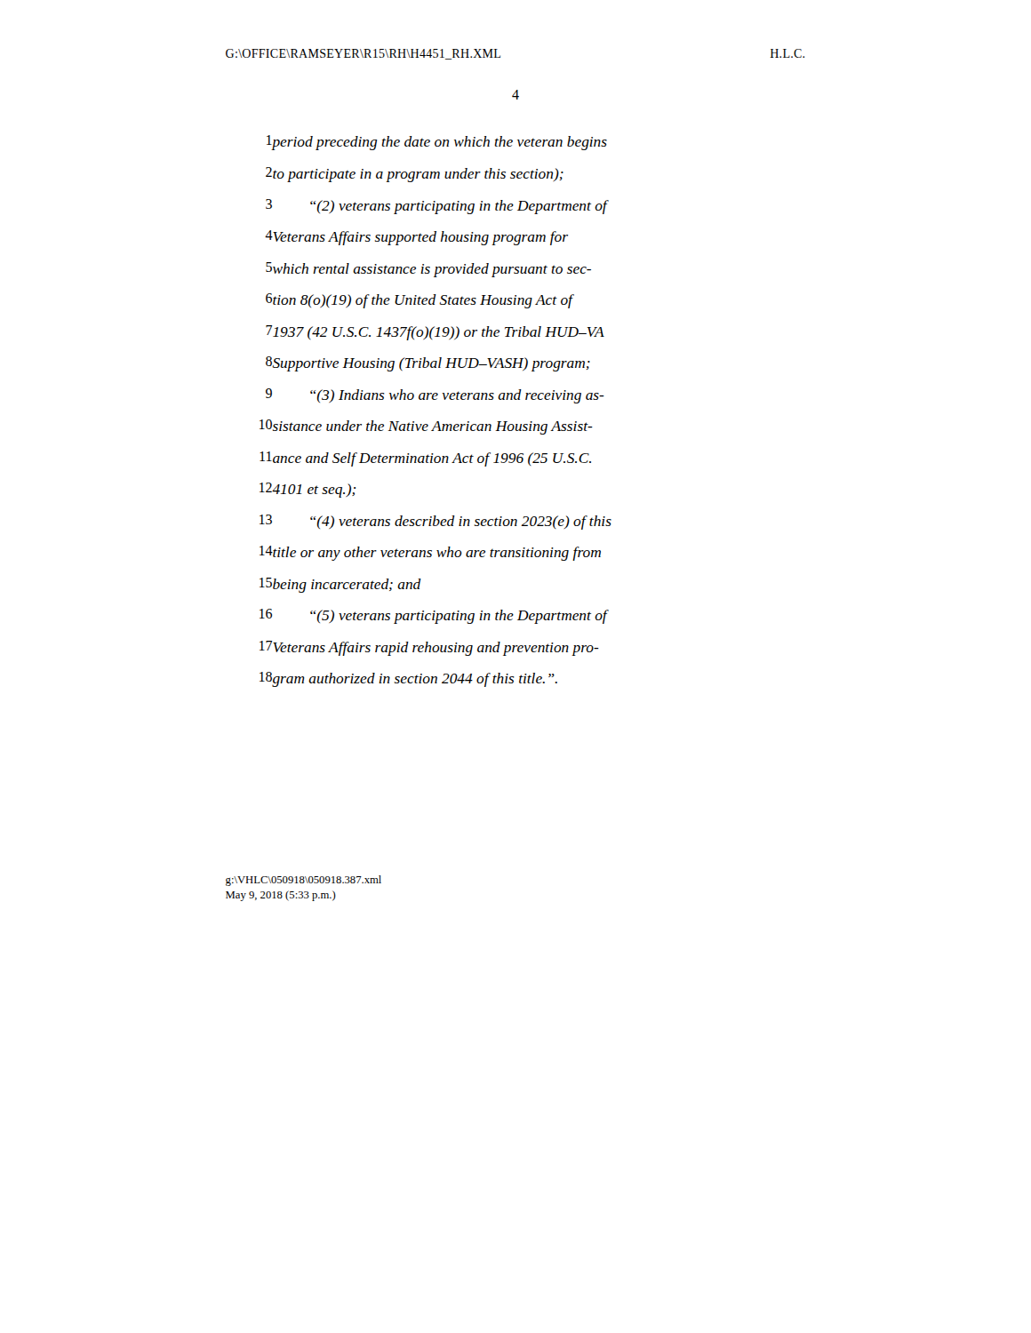G:\OFFICE\RAMSEYER\R15\RH\H4451_RH.XML
H.L.C.
4
| 1 | period preceding the date on which the veteran begins |
| 2 | to participate in a program under this section); |
| 3 | “(2) veterans participating in the Department of |
| 4 | Veterans Affairs supported housing program for |
| 5 | which rental assistance is provided pursuant to sec- |
| 6 | tion 8(o)(19) of the United States Housing Act of |
| 7 | 1937 (42 U.S.C. 1437f(o)(19)) or the Tribal HUD–VA |
| 8 | Supportive Housing (Tribal HUD–VASH) program; |
| 9 | “(3) Indians who are veterans and receiving as- |
| 10 | sistance under the Native American Housing Assist- |
| 11 | ance and Self Determination Act of 1996 (25 U.S.C. |
| 12 | 4101 et seq.); |
| 13 | “(4) veterans described in section 2023(e) of this |
| 14 | title or any other veterans who are transitioning from |
| 15 | being incarcerated; and |
| 16 | “(5) veterans participating in the Department of |
| 17 | Veterans Affairs rapid rehousing and prevention pro- |
| 18 | gram authorized in section 2044 of this title.”. |
g:\VHLC\050918\050918.387.xml
May 9, 2018 (5:33 p.m.)